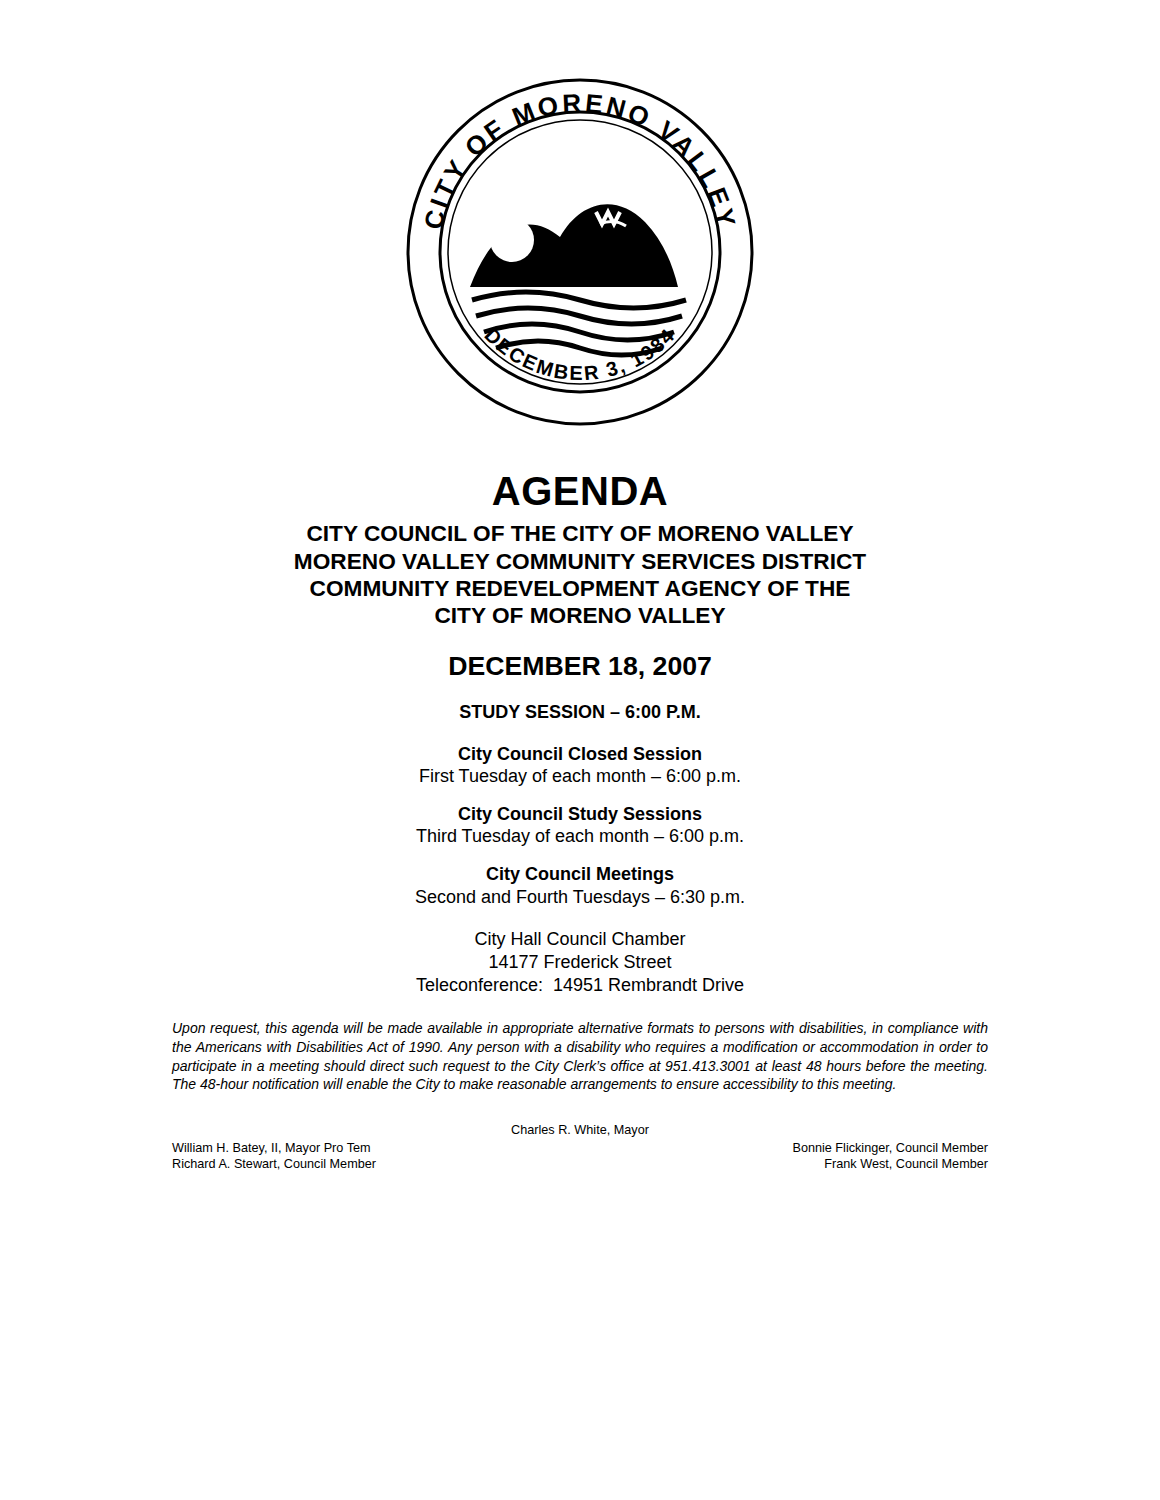CITY OF MORENO VALLEY DECEMBER 3, 1984
AGENDA
CITY COUNCIL OF THE CITY OF MORENO VALLEY
MORENO VALLEY COMMUNITY SERVICES DISTRICT
COMMUNITY REDEVELOPMENT AGENCY OF THE
CITY OF MORENO VALLEY
DECEMBER 18, 2007
STUDY SESSION – 6:00 P.M.
City Council Closed Session
First Tuesday of each month – 6:00 p.m.
City Council Study Sessions
Third Tuesday of each month – 6:00 p.m.
City Council Meetings
Second and Fourth Tuesdays – 6:30 p.m.
City Hall Council Chamber
14177 Frederick Street
Teleconference: 14951 Rembrandt Drive
Upon request, this agenda will be made available in appropriate alternative formats to persons with disabilities, in compliance with the Americans with Disabilities Act of 1990. Any person with a disability who requires a modification or accommodation in order to participate in a meeting should direct such request to the City Clerk’s office at 951.413.3001 at least 48 hours before the meeting. The 48-hour notification will enable the City to make reasonable arrangements to ensure accessibility to this meeting.
Charles R. White, Mayor
William H. Batey, II, Mayor Pro Tem Bonnie Flickinger, Council Member
Richard A. Stewart, Council Member Frank West, Council Member